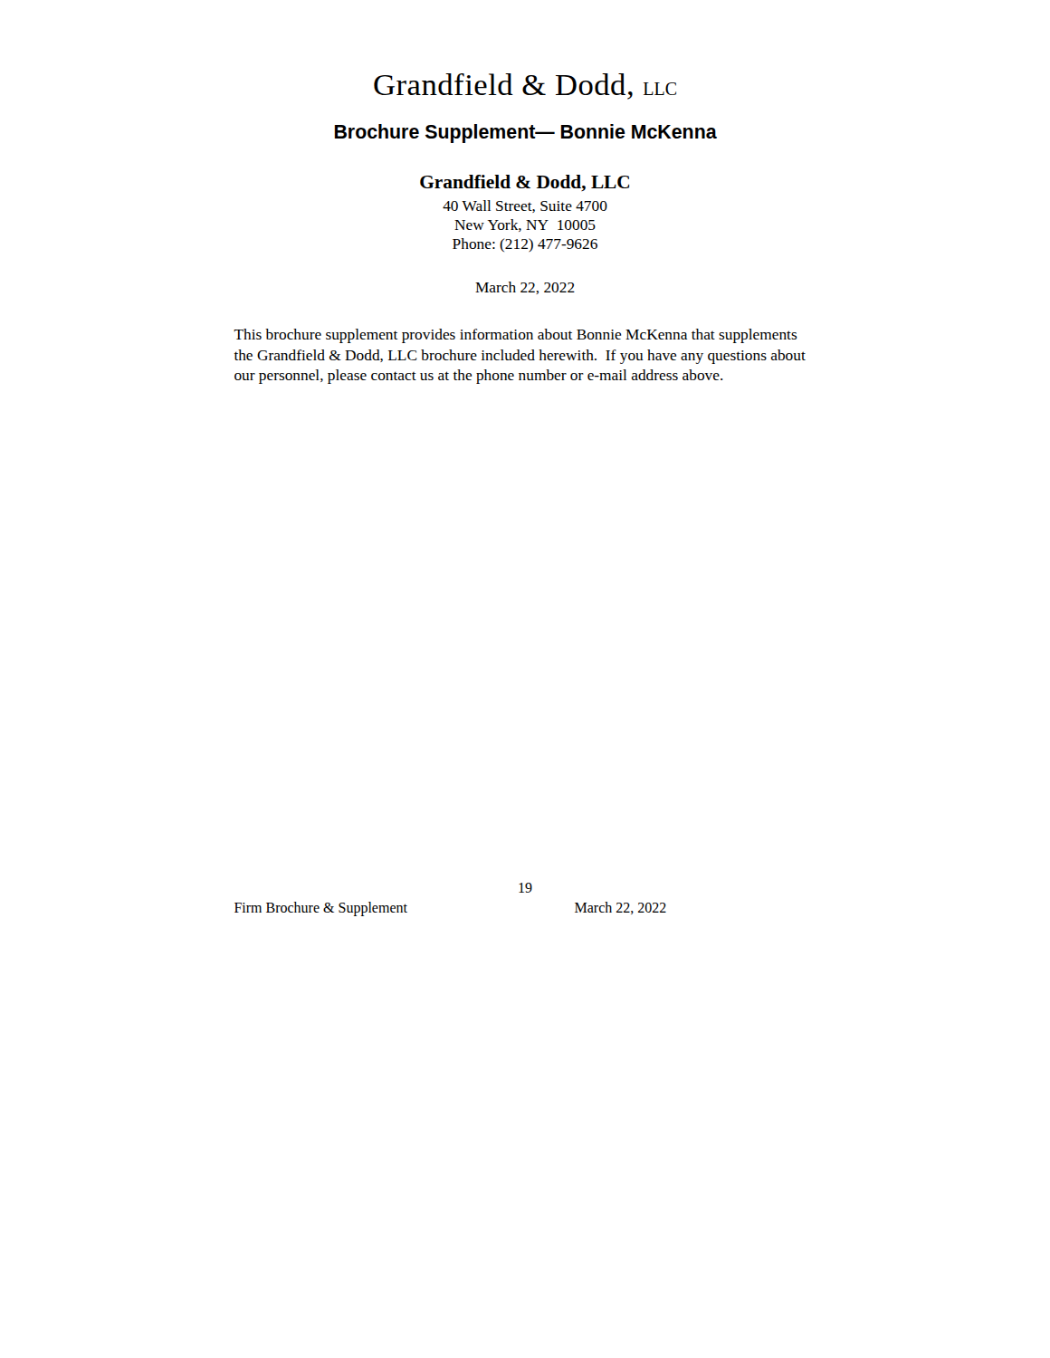Grandfield & Dodd, LLC
Brochure Supplement— Bonnie McKenna
Grandfield & Dodd, LLC
40 Wall Street, Suite 4700
New York, NY 10005
Phone: (212) 477-9626
March 22, 2022
This brochure supplement provides information about Bonnie McKenna that supplements the Grandfield & Dodd, LLC brochure included herewith. If you have any questions about our personnel, please contact us at the phone number or e-mail address above.
19
Firm Brochure & Supplement March 22, 2022